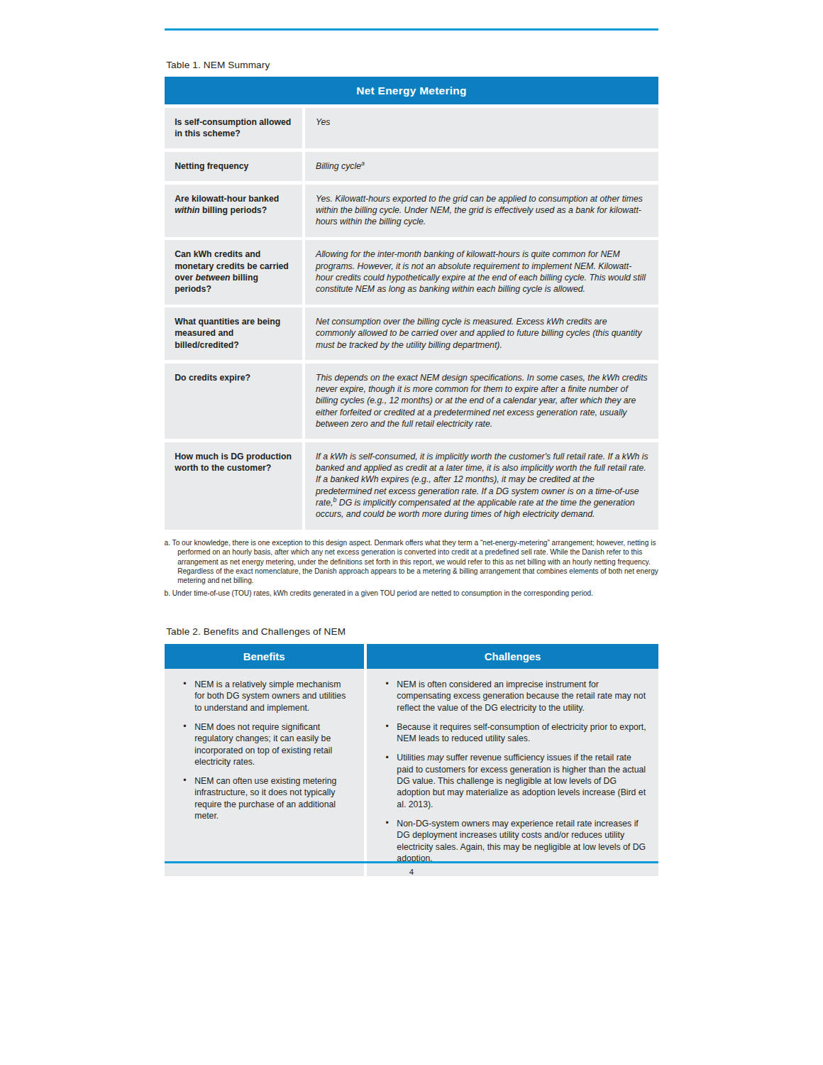Table 1. NEM Summary
| Net Energy Metering |
| --- |
| Is self-consumption allowed in this scheme? | Yes |
| Netting frequency | Billing cycle a |
| Are kilowatt-hour banked within billing periods? | Yes. Kilowatt-hours exported to the grid can be applied to consumption at other times within the billing cycle. Under NEM, the grid is effectively used as a bank for kilowatt-hours within the billing cycle. |
| Can kWh credits and monetary credits be carried over between billing periods? | Allowing for the inter-month banking of kilowatt-hours is quite common for NEM programs. However, it is not an absolute requirement to implement NEM. Kilowatt-hour credits could hypothetically expire at the end of each billing cycle. This would still constitute NEM as long as banking within each billing cycle is allowed. |
| What quantities are being measured and billed/credited? | Net consumption over the billing cycle is measured. Excess kWh credits are commonly allowed to be carried over and applied to future billing cycles (this quantity must be tracked by the utility billing department). |
| Do credits expire? | This depends on the exact NEM design specifications. In some cases, the kWh credits never expire, though it is more common for them to expire after a finite number of billing cycles (e.g., 12 months) or at the end of a calendar year, after which they are either forfeited or credited at a predetermined net excess generation rate, usually between zero and the full retail electricity rate. |
| How much is DG production worth to the customer? | If a kWh is self-consumed, it is implicitly worth the customer's full retail rate. If a kWh is banked and applied as credit at a later time, it is also implicitly worth the full retail rate. If a banked kWh expires (e.g., after 12 months), it may be credited at the predetermined net excess generation rate. If a DG system owner is on a time-of-use rate, b DG is implicitly compensated at the applicable rate at the time the generation occurs, and could be worth more during times of high electricity demand. |
a. To our knowledge, there is one exception to this design aspect. Denmark offers what they term a “net-energy-metering” arrangement; however, netting is performed on an hourly basis, after which any net excess generation is converted into credit at a predefined sell rate. While the Danish refer to this arrangement as net energy metering, under the definitions set forth in this report, we would refer to this as net billing with an hourly netting frequency. Regardless of the exact nomenclature, the Danish approach appears to be a metering & billing arrangement that combines elements of both net energy metering and net billing.
b. Under time-of-use (TOU) rates, kWh credits generated in a given TOU period are netted to consumption in the corresponding period.
Table 2. Benefits and Challenges of NEM
| Benefits | Challenges |
| --- | --- |
| NEM is a relatively simple mechanism for both DG system owners and utilities to understand and implement. NEM does not require significant regulatory changes; it can easily be incorporated on top of existing retail electricity rates. NEM can often use existing metering infrastructure, so it does not typically require the purchase of an additional meter. | NEM is often considered an imprecise instrument for compensating excess generation because the retail rate may not reflect the value of the DG electricity to the utility. Because it requires self-consumption of electricity prior to export, NEM leads to reduced utility sales. Utilities may suffer revenue sufficiency issues if the retail rate paid to customers for excess generation is higher than the actual DG value. This challenge is negligible at low levels of DG adoption but may materialize as adoption levels increase (Bird et al. 2013). Non-DG-system owners may experience retail rate increases if DG deployment increases utility costs and/or reduces utility electricity sales. Again, this may be negligible at low levels of DG adoption. |
4